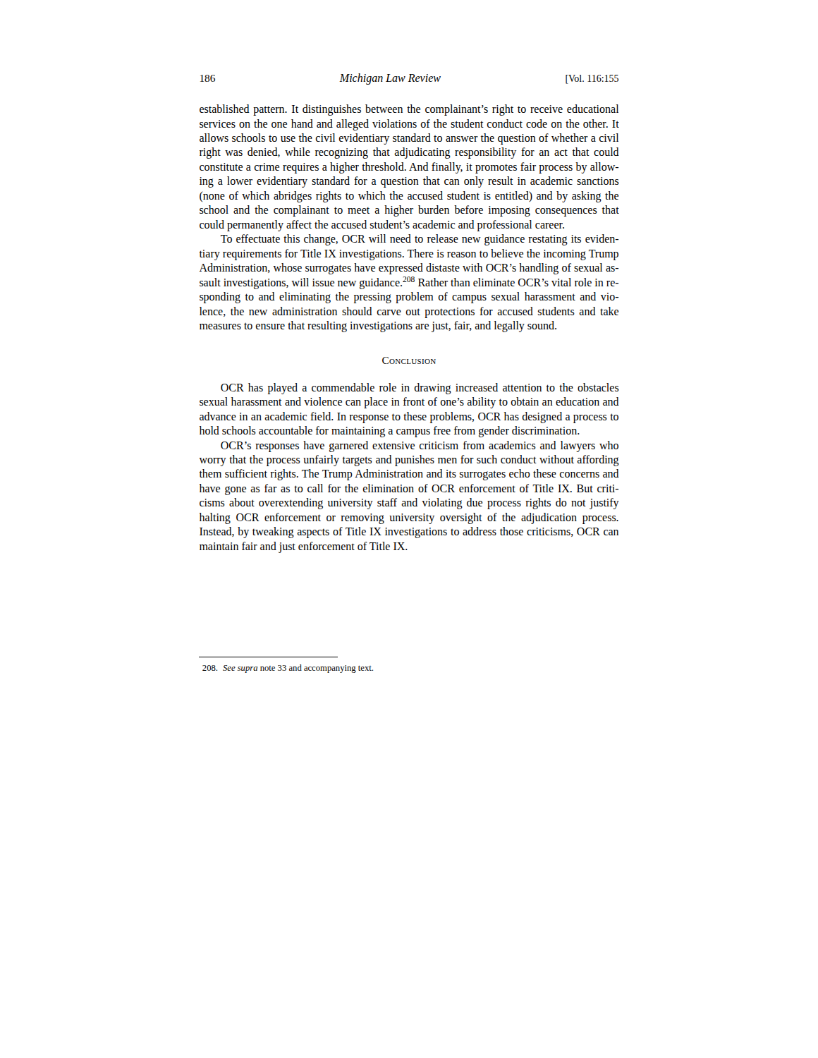186 Michigan Law Review [Vol. 116:155
established pattern. It distinguishes between the complainant’s right to receive educational services on the one hand and alleged violations of the student conduct code on the other. It allows schools to use the civil evidentiary standard to answer the question of whether a civil right was denied, while recognizing that adjudicating responsibility for an act that could constitute a crime requires a higher threshold. And finally, it promotes fair process by allowing a lower evidentiary standard for a question that can only result in academic sanctions (none of which abridges rights to which the accused student is entitled) and by asking the school and the complainant to meet a higher burden before imposing consequences that could permanently affect the accused student’s academic and professional career.
To effectuate this change, OCR will need to release new guidance restating its evidentiary requirements for Title IX investigations. There is reason to believe the incoming Trump Administration, whose surrogates have expressed distaste with OCR’s handling of sexual assault investigations, will issue new guidance.208 Rather than eliminate OCR’s vital role in responding to and eliminating the pressing problem of campus sexual harassment and violence, the new administration should carve out protections for accused students and take measures to ensure that resulting investigations are just, fair, and legally sound.
Conclusion
OCR has played a commendable role in drawing increased attention to the obstacles sexual harassment and violence can place in front of one’s ability to obtain an education and advance in an academic field. In response to these problems, OCR has designed a process to hold schools accountable for maintaining a campus free from gender discrimination.
OCR’s responses have garnered extensive criticism from academics and lawyers who worry that the process unfairly targets and punishes men for such conduct without affording them sufficient rights. The Trump Administration and its surrogates echo these concerns and have gone as far as to call for the elimination of OCR enforcement of Title IX. But criticisms about overextending university staff and violating due process rights do not justify halting OCR enforcement or removing university oversight of the adjudication process. Instead, by tweaking aspects of Title IX investigations to address those criticisms, OCR can maintain fair and just enforcement of Title IX.
208. See supra note 33 and accompanying text.